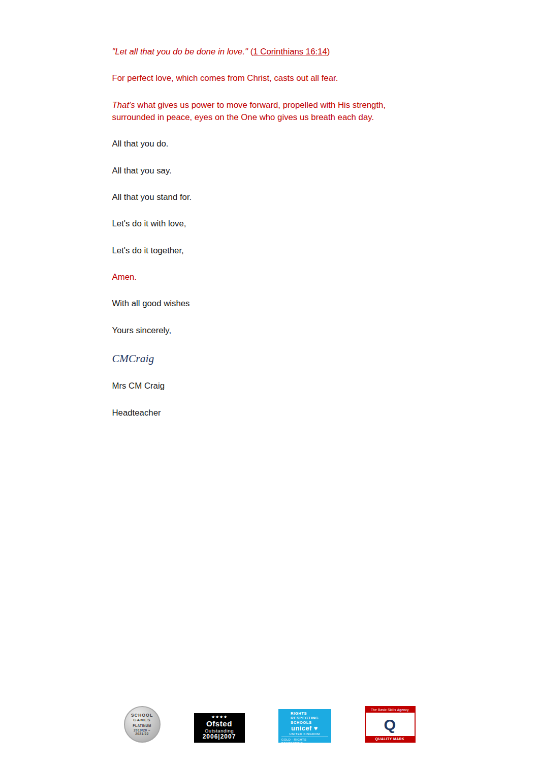"Let all that you do be done in love." (1 Corinthians 16:14)
For perfect love, which comes from Christ, casts out all fear.
That's what gives us power to move forward, propelled with His strength, surrounded in peace, eyes on the One who gives us breath each day.
All that you do.
All that you say.
All that you stand for.
Let's do it with love,
Let's do it together,
Amen.
With all good wishes
Yours sincerely,
CMCraig
Mrs CM Craig
Headteacher
SCHOOL GAMES PLATINUM 2019/20 – 2021/22
★★★★ Ofsted Outstanding 2006|2007
RIGHTS
RESPECTING
SCHOOLS unicef ♥ UNITED KINGDOM GOLD · RIGHTS RESPECTING
The Basic Skills Agency Q QUALITY MARK